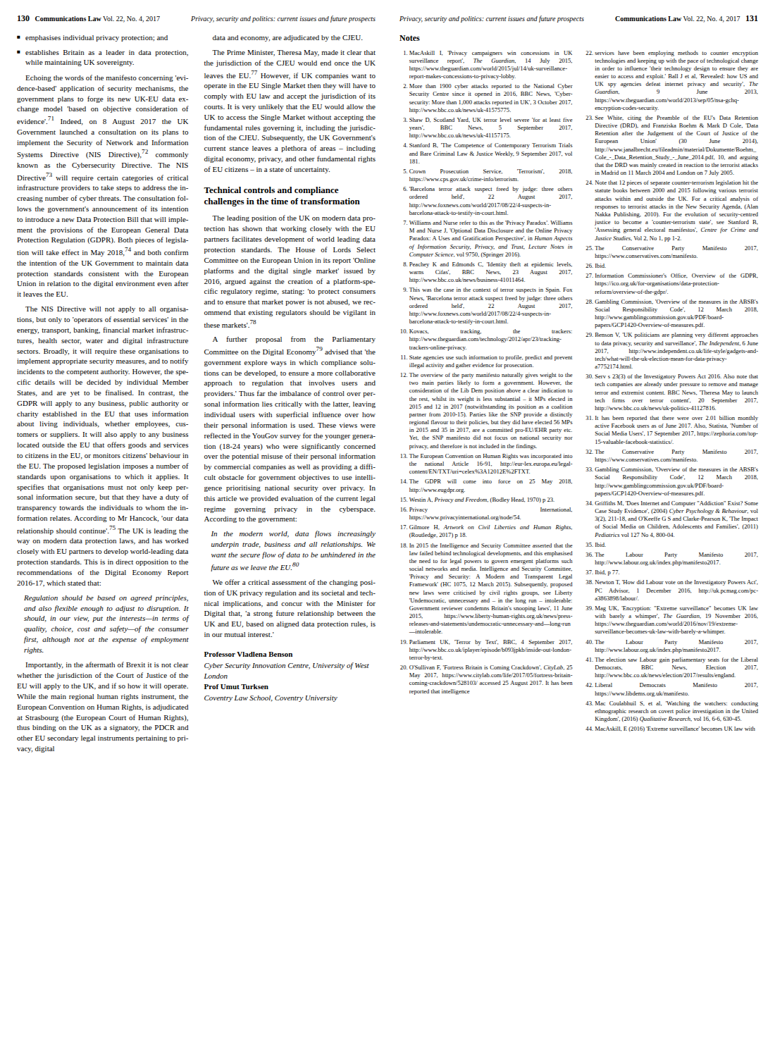130 Communications Law Vol. 22, No. 4, 2017
Privacy, security and politics: current issues and future prospects
emphasises individual privacy protection; and
establishes Britain as a leader in data protection, while maintaining UK sovereignty.
Echoing the words of the manifesto concerning 'evidence-based' application of security mechanisms, the government plans to forge its new UK-EU data exchange model 'based on objective consideration of evidence'.71 Indeed, on 8 August 2017 the UK Government launched a consultation on its plans to implement the Security of Network and Information Systems Directive (NIS Directive),72 commonly known as the Cybersecurity Directive. The NIS Directive73 will require certain categories of critical infrastructure providers to take steps to address the increasing number of cyber threats. The consultation follows the government's announcement of its intention to introduce a new Data Protection Bill that will implement the provisions of the European General Data Protection Regulation (GDPR). Both pieces of legislation will take effect in May 2018,74 and both confirm the intention of the UK Government to maintain data protection standards consistent with the European Union in relation to the digital environment even after it leaves the EU.
The NIS Directive will not apply to all organisations, but only to 'operators of essential services' in the energy, transport, banking, financial market infrastructures, health sector, water and digital infrastructure sectors. Broadly, it will require these organisations to implement appropriate security measures, and to notify incidents to the competent authority. However, the specific details will be decided by individual Member States, and are yet to be finalised. In contrast, the GDPR will apply to any business, public authority or charity established in the EU that uses information about living individuals, whether employees, customers or suppliers. It will also apply to any business located outside the EU that offers goods and services to citizens in the EU, or monitors citizens' behaviour in the EU. The proposed legislation imposes a number of standards upon organisations to which it applies. It specifies that organisations must not only keep personal information secure, but that they have a duty of transparency towards the individuals to whom the information relates. According to Mr Hancock, 'our data relationship should continue'.75 The UK is leading the way on modern data protection laws, and has worked closely with EU partners to develop world-leading data protection standards. This is in direct opposition to the recommendations of the Digital Economy Report 2016-17, which stated that:
Regulation should be based on agreed principles, and also flexible enough to adjust to disruption. It should, in our view, put the interests—in terms of quality, choice, cost and safety—of the consumer first, although not at the expense of employment rights.
Importantly, in the aftermath of Brexit it is not clear whether the jurisdiction of the Court of Justice of the EU will apply to the UK, and if so how it will operate. While the main regional human rights instrument, the European Convention on Human Rights, is adjudicated at Strasbourg (the European Court of Human Rights), thus binding on the UK as a signatory, the PDCR and other EU secondary legal instruments pertaining to privacy, digital
data and economy, are adjudicated by the CJEU.
The Prime Minister, Theresa May, made it clear that the jurisdiction of the CJEU would end once the UK leaves the EU.77 However, if UK companies want to operate in the EU Single Market then they will have to comply with EU law and accept the jurisdiction of its courts. It is very unlikely that the EU would allow the UK to access the Single Market without accepting the fundamental rules governing it, including the jurisdiction of the CJEU. Subsequently, the UK Government's current stance leaves a plethora of areas – including digital economy, privacy, and other fundamental rights of EU citizens – in a state of uncertainty.
Technical controls and compliance challenges in the time of transformation
The leading position of the UK on modern data protection has shown that working closely with the EU partners facilitates development of world leading data protection standards. The House of Lords Select Committee on the European Union in its report 'Online platforms and the digital single market' issued by 2016, argued against the creation of a platform-specific regulatory regime, stating: 'to protect consumers and to ensure that market power is not abused, we recommend that existing regulators should be vigilant in these markets'.78
A further proposal from the Parliamentary Committee on the Digital Economy79 advised that 'the government explore ways in which compliance solutions can be developed, to ensure a more collaborative approach to regulation that involves users and providers.' Thus far the imbalance of control over personal information lies critically with the latter, leaving individual users with superficial influence over how their personal information is used. These views were reflected in the YouGov survey for the younger generation (18-24 years) who were significantly concerned over the potential misuse of their personal information by commercial companies as well as providing a difficult obstacle for government objectives to use intelligence prioritising national security over privacy. In this article we provided evaluation of the current legal regime governing privacy in the cyberspace. According to the government:
In the modern world, data flows increasingly underpin trade, business and all relationships. We want the secure flow of data to be unhindered in the future as we leave the EU.80
We offer a critical assessment of the changing position of UK privacy regulation and its societal and technical implications, and concur with the Minister for Digital that, 'a strong future relationship between the UK and EU, based on aligned data protection rules, is in our mutual interest.'
Professor Vladlena Benson
Cyber Security Innovation Centre, University of West London
Prof Umut Turksen
Coventry Law School, Coventry University
Privacy, security and politics: current issues and future prospects
Communications Law Vol. 22, No. 4, 2017 131
Notes
MacAskill I, 'Privacy campaigners win concessions in UK surveillance report', The Guardian, 14 July 2015, https://www.theguardian.com/world/2015/jul/14/uk-surveillance-report-makes-concessions-to-privacy-lobby.
More than 1900 cyber attacks reported to the National Cyber Security Centre since it opened in 2016, BBC News, 'Cyber-security: More than 1,000 attacks reported in UK', 3 October 2017, http://www.bbc.co.uk/news/uk-41575775.
Shaw D, Scotland Yard, UK terror level severe 'for at least five years', BBC News, 5 September 2017, http://www.bbc.co.uk/news/uk-41157175.
Stanford B, 'The Competence of Contemporary Terrorism Trials and Bare Criminal Law & Justice Weekly, 9 September 2017, vol 181.
Crown Prosecution Service, 'Terrorism', 2018, https://www.cps.gov.uk/crime-info/terrorism.
'Barcelona terror attack suspect freed by judge: three others ordered held', 22 August 2017, http://www.foxnews.com/world/2017/08/22/4-suspects-in-barcelona-attack-to-testify-in-court.html.
Williams and Nurse refer to this as the 'Privacy Paradox'. Williams M and Nurse J, 'Optional Data Disclosure and the Online Privacy Paradox: A Uses and Gratification Perspective', in Human Aspects of Information Security, Privacy, and Trust, Lecture Notes in Computer Science, vol 9750, (Springer 2016).
Peachey K and Edmonds C, 'Identity theft at epidemic levels, warns Cifas', BBC News, 23 August 2017, http://www.bbc.co.uk/news/business-41011464.
This was the case in the context of terror suspects in Spain. Fox News, 'Barcelona terror attack suspect freed by judge: three others ordered held', 22 August 2017, http://www.foxnews.com/world/2017/08/22/4-suspects-in-barcelona-attack-to-testify-in-court.html.
Kovacs, tracking, the trackers: http://www.theguardian.com/technology/2012/apr/23/tracking-trackers-online-privacy.
State agencies use such information to profile, predict and prevent illegal activity and gather evidence for prosecution.
The overview of the party manifesto naturally gives weight to the two main parties likely to form a government. However, the consideration of the Lib Dem position above a clear indication to the rest, whilst its weight is less substantial – it MPs elected in 2015 and 12 in 2017 (notwithstanding its position as a coalition partner from 2010-15). Parties like the SNP provide a distinctly regional flavour to their policies, but they did have elected 56 MPs in 2015 and 35 in 2017, are a committed pro-EU/EHR party etc. Yet, the SNP manifesto did not focus on national security nor privacy, and therefore is not included in the findings.
The European Convention on Human Rights was incorporated into the national Article 16-91, http://eur-lex.europa.eu/legal-content/EN/TXT/uri=celex%3A12012E%2FTXT.
The GDPR will come into force on 25 May 2018, http://www.eugdpr.org.
Westin A, Privacy and Freedom, (Bodley Head, 1970) p 23.
Privacy International, https://www.privacyinternational.org/node/54.
Gilmore H, Artwork on Civil Liberties and Human Rights, (Routledge, 2017) p 18.
In 2015 the Intelligence and Security Committee asserted that the law failed behind technological developments, and this emphasised the need to for legal powers to govern emergent platforms such social networks and media. Intelligence and Security Committee, 'Privacy and Security: A Modern and Transparent Legal Framework' (HC 1075, 12 March 2015). Subsequently, proposed new laws were criticised by civil rights groups, see Liberty 'Undemocratic, unnecessary and – in the long run – intolerable: Government reviewer condemns Britain's snooping laws', 11 June 2015, https://www.liberty-human-rights.org.uk/news/press-releases-and-statements/undemocratic-unnecessary-and—long-run—intolerable.
Parliament UK, 'Terror by Text', BBC, 4 September 2017, http://www.bbc.co.uk/iplayer/episode/b093jpkb/inside-out-london-terror-by-text.
O'Sullivan F, 'Fortress Britain is Coming Crackdown', CityLab, 25 May 2017, https://www.citylab.com/life/2017/05/fortress-britain-coming-crackdown/528103/ accessed 25 August 2017. It has been reported that intelligence
services have been employing methods to counter encryption technologies and keeping up with the pace of technological change in order to influence 'their technology design to ensure they are easier to access and exploit.' Ball J et al, 'Revealed: how US and UK spy agencies defeat internet privacy and security', The Guardian, 9 June 2013, https://www.theguardian.com/world/2013/sep/05/nsa-gchq-encryption-codes-security.
See White, citing the Preamble of the EU's Data Retention Directive (DRD), and Franziska Boehm & Mark D Cole, 'Data Retention after the Judgement of the Court of Justice of the European Union' (30 June 2014), http://www.janalbrecht.eu/fileadmin/material/Dokumente/Boehm_Cole_-_Data_Retention_Study_-_June_2014.pdf, 10, and arguing that the DRD was mainly created in reaction to the terrorist attacks in Madrid on 11 March 2004 and London on 7 July 2005.
Note that 12 pieces of separate counter-terrorism legislation hit the statute books between 2000 and 2015 following various terrorist attacks within and outside the UK. For a critical analysis of responses to terrorist attacks in the New Security Agenda, (Alan Nakka Publishing, 2010). For the evolution of security-centred justice to become a 'counter-terrorism state', see Stanford B, 'Assessing general electoral manifestos', Centre for Crime and Justice Studies, Vol 2, No 1, pp 1-2.
The Conservative Party Manifesto 2017, https://www.conservatives.com/manifesto.
Ibid.
Information Commissioner's Office, Overview of the GDPR, https://ico.org.uk/for-organisations/data-protection-reform/overview-of-the-gdpr/.
Gambling Commission, 'Overview of the measures in the ABSB's Social Responsibility Code', 12 March 2018, http://www.gamblingcommission.gov.uk/PDF/board-papers/GCP1420-Overview-of-measures.pdf.
Benson V, 'UK politicians are planning very different approaches to data privacy, security and surveillance', The Independent, 6 June 2017, http://www.independent.co.uk/life-style/gadgets-and-tech/what-will-the-uk-election-mean-for-data-privacy-a7752174.html.
Serv s 23(3) of the Investigatory Powers Act 2016. Also note that tech companies are already under pressure to remove and manage terror and extremist content. BBC News, 'Theresa May to launch tech firms over terror content', 20 September 2017, http://www.bbc.co.uk/news/uk-politics-41127816.
It has been reported that there were over 2.01 billion monthly active Facebook users as of June 2017. Also, Statista, 'Number of Social Media Users', 17 September 2017, https://zephoria.com/top-15-valuable-facebook-statistics/.
The Conservative Party Manifesto 2017, https://www.conservatives.com/manifesto.
Gambling Commission, 'Overview of the measures in the ABSB's Social Responsibility Code', 12 March 2018, http://www.gamblingcommission.gov.uk/PDF/board-papers/GCP1420-Overview-of-measures.pdf.
Griffiths M, 'Does Internet and Computer "Addiction" Exist? Some Case Study Evidence', (2004) Cyber Psychology & Behaviour, vol 3(2), 211-18, and O'Keeffe G S and Clarke-Pearson K, 'The Impact of Social Media on Children, Adolescents and Families', (2011) Pediatrics vol 127 No 4, 800-04.
Ibid.
The Labour Party Manifesto 2017, http://www.labour.org.uk/index.php/manifesto2017.
Ibid, p 77.
Newton T, 'How did Labour vote on the Investigatory Powers Act', PC Advisor, 1 December 2016, http://uk.pcmag.com/pc-a3863898/labour/.
Mag UK, 'Encryption: "Extreme surveillance" becomes UK law with barely a whimper', The Guardian, 19 November 2016, https://www.theguardian.com/world/2016/nov/19/extreme-surveillance-becomes-uk-law-with-barely-a-whimper.
The Labour Party Manifesto 2017, http://www.labour.org.uk/index.php/manifesto2017.
The election saw Labour gain parliamentary seats for the Liberal Democrats, BBC News, Election 2017, http://www.bbc.co.uk/news/election/2017/results/england.
Liberal Democrats Manifesto 2017, https://www.libdems.org.uk/manifesto.
Mac Coulabhuil S, et al, 'Watching the watchers: conducting ethnographic research on covert police investigation in the United Kingdom', (2016) Qualitative Research, vol 16, 6-6, 630-45.
MacAskill, E (2016) 'Extreme surveillance' becomes UK law with